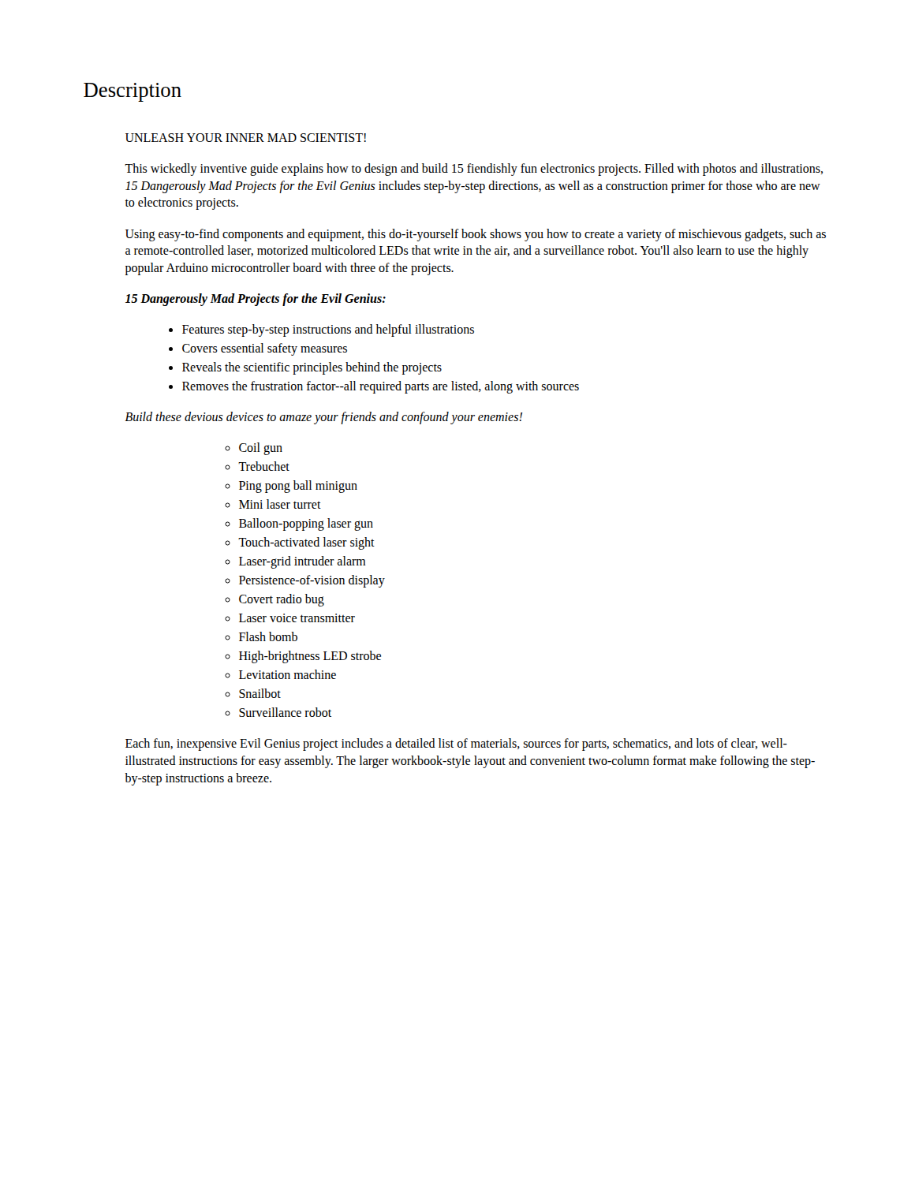Description
UNLEASH YOUR INNER MAD SCIENTIST!
This wickedly inventive guide explains how to design and build 15 fiendishly fun electronics projects. Filled with photos and illustrations, 15 Dangerously Mad Projects for the Evil Genius includes step-by-step directions, as well as a construction primer for those who are new to electronics projects.
Using easy-to-find components and equipment, this do-it-yourself book shows you how to create a variety of mischievous gadgets, such as a remote-controlled laser, motorized multicolored LEDs that write in the air, and a surveillance robot. You'll also learn to use the highly popular Arduino microcontroller board with three of the projects.
15 Dangerously Mad Projects for the Evil Genius:
Features step-by-step instructions and helpful illustrations
Covers essential safety measures
Reveals the scientific principles behind the projects
Removes the frustration factor--all required parts are listed, along with sources
Build these devious devices to amaze your friends and confound your enemies!
Coil gun
Trebuchet
Ping pong ball minigun
Mini laser turret
Balloon-popping laser gun
Touch-activated laser sight
Laser-grid intruder alarm
Persistence-of-vision display
Covert radio bug
Laser voice transmitter
Flash bomb
High-brightness LED strobe
Levitation machine
Snailbot
Surveillance robot
Each fun, inexpensive Evil Genius project includes a detailed list of materials, sources for parts, schematics, and lots of clear, well-illustrated instructions for easy assembly. The larger workbook-style layout and convenient two-column format make following the step-by-step instructions a breeze.